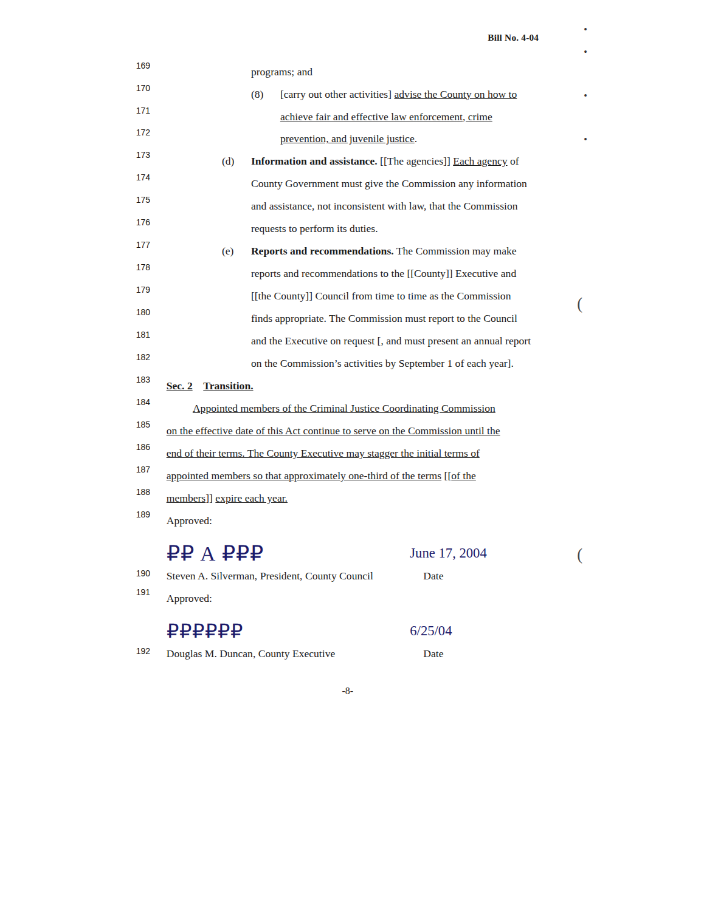•
•
•
•
(
(
Bill No. 4-04
| 169 | programs; and |
| 170 | (8) [carry out other activities] advise the County on how to |
| 171 | achieve fair and effective law enforcement, crime |
| 172 | prevention, and juvenile justice . |
| 173 | (d) Information and assistance. [[The agencies]] Each agency of |
| 174 | County Government must give the Commission any information |
| 175 | and assistance, not inconsistent with law, that the Commission |
| 176 | requests to perform its duties. |
| 177 | (e) Reports and recommendations. The Commission may make |
| 178 | reports and recommendations to the [[County]] Executive and |
| 179 | [[the County]] Council from time to time as the Commission |
| 180 | finds appropriate. The Commission must report to the Council |
| 181 | and the Executive on request [, and must present an annual report |
| 182 | on the Commission’s activities by September 1 of each year]. |
| 183 | Sec. 2 Transition. |
| 184 | Appointed members of the Criminal Justice Coordinating Commission |
| 185 | on the effective date of this Act continue to serve on the Commission until the |
| 186 | end of their terms. The County Executive may stagger the initial terms of |
| 187 | appointed members so that approximately one-third of the terms [[ of the |
| 188 | members ]] expire each year. |
| 189 | Approved: |
| 190 | / ₽₽ A ₽₽₽ / June 17, 2004 / / Steven A. Silverman, President, County Council / Date / |
| 191 | Approved: |
| 192 | / ₽₽₽₽₽₽ / 6/25/04 / / Douglas M. Duncan, County Executive / Date / |
-8-